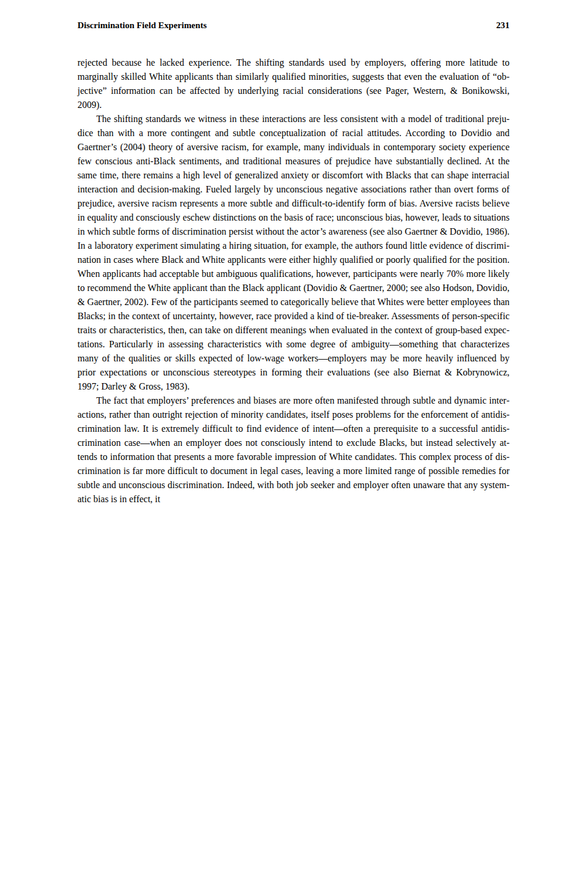Discrimination Field Experiments 231
rejected because he lacked experience. The shifting standards used by employers, offering more latitude to marginally skilled White applicants than similarly qualified minorities, suggests that even the evaluation of “objective” information can be affected by underlying racial considerations (see Pager, Western, & Bonikowski, 2009).
The shifting standards we witness in these interactions are less consistent with a model of traditional prejudice than with a more contingent and subtle conceptualization of racial attitudes. According to Dovidio and Gaertner’s (2004) theory of aversive racism, for example, many individuals in contemporary society experience few conscious anti-Black sentiments, and traditional measures of prejudice have substantially declined. At the same time, there remains a high level of generalized anxiety or discomfort with Blacks that can shape interracial interaction and decision-making. Fueled largely by unconscious negative associations rather than overt forms of prejudice, aversive racism represents a more subtle and difficult-to-identify form of bias. Aversive racists believe in equality and consciously eschew distinctions on the basis of race; unconscious bias, however, leads to situations in which subtle forms of discrimination persist without the actor’s awareness (see also Gaertner & Dovidio, 1986). In a laboratory experiment simulating a hiring situation, for example, the authors found little evidence of discrimination in cases where Black and White applicants were either highly qualified or poorly qualified for the position. When applicants had acceptable but ambiguous qualifications, however, participants were nearly 70% more likely to recommend the White applicant than the Black applicant (Dovidio & Gaertner, 2000; see also Hodson, Dovidio, & Gaertner, 2002). Few of the participants seemed to categorically believe that Whites were better employees than Blacks; in the context of uncertainty, however, race provided a kind of tie-breaker. Assessments of person-specific traits or characteristics, then, can take on different meanings when evaluated in the context of group-based expectations. Particularly in assessing characteristics with some degree of ambiguity—something that characterizes many of the qualities or skills expected of low-wage workers—employers may be more heavily influenced by prior expectations or unconscious stereotypes in forming their evaluations (see also Biernat & Kobrynowicz, 1997; Darley & Gross, 1983).
The fact that employers’ preferences and biases are more often manifested through subtle and dynamic interactions, rather than outright rejection of minority candidates, itself poses problems for the enforcement of antidiscrimination law. It is extremely difficult to find evidence of intent—often a prerequisite to a successful antidiscrimination case—when an employer does not consciously intend to exclude Blacks, but instead selectively attends to information that presents a more favorable impression of White candidates. This complex process of discrimination is far more difficult to document in legal cases, leaving a more limited range of possible remedies for subtle and unconscious discrimination. Indeed, with both job seeker and employer often unaware that any systematic bias is in effect, it